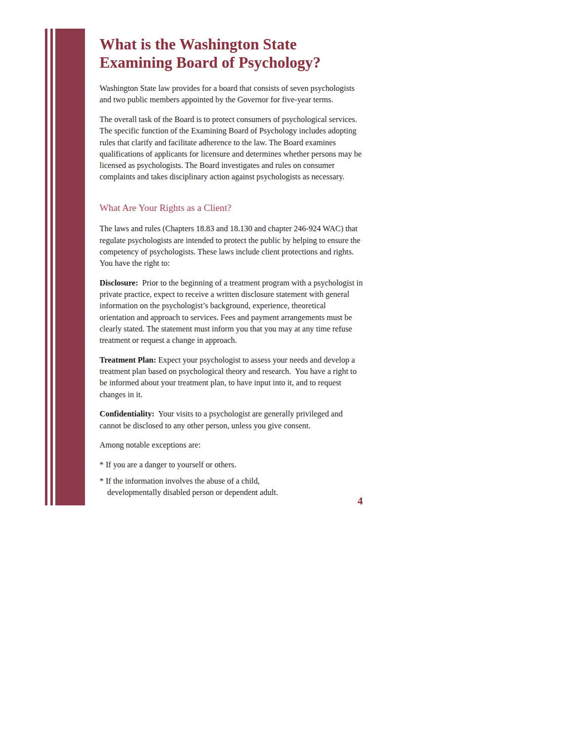What is the Washington State
Examining Board of Psychology?
Washington State law provides for a board that consists of seven psychologists and two public members appointed by the Governor for five-year terms.
The overall task of the Board is to protect consumers of psychological services. The specific function of the Examining Board of Psychology includes adopting rules that clarify and facilitate adherence to the law. The Board examines qualifications of applicants for licensure and determines whether persons may be licensed as psychologists. The Board investigates and rules on consumer complaints and takes disciplinary action against psychologists as necessary.
What Are Your Rights as a Client?
The laws and rules (Chapters 18.83 and 18.130 and chapter 246-924 WAC) that regulate psychologists are intended to protect the public by helping to ensure the competency of psychologists. These laws include client protections and rights. You have the right to:
Disclosure: Prior to the beginning of a treatment program with a psychologist in private practice, expect to receive a written disclosure statement with general information on the psychologist’s background, experience, theoretical orientation and approach to services. Fees and payment arrangements must be clearly stated. The statement must inform you that you may at any time refuse treatment or request a change in approach.
Treatment Plan: Expect your psychologist to assess your needs and develop a treatment plan based on psychological theory and research. You have a right to be informed about your treatment plan, to have input into it, and to request changes in it.
Confidentiality: Your visits to a psychologist are generally privileged and cannot be disclosed to any other person, unless you give consent.
Among notable exceptions are:
* If you are a danger to yourself or others.
* If the information involves the abuse of a child, developmentally disabled person or dependent adult.
4